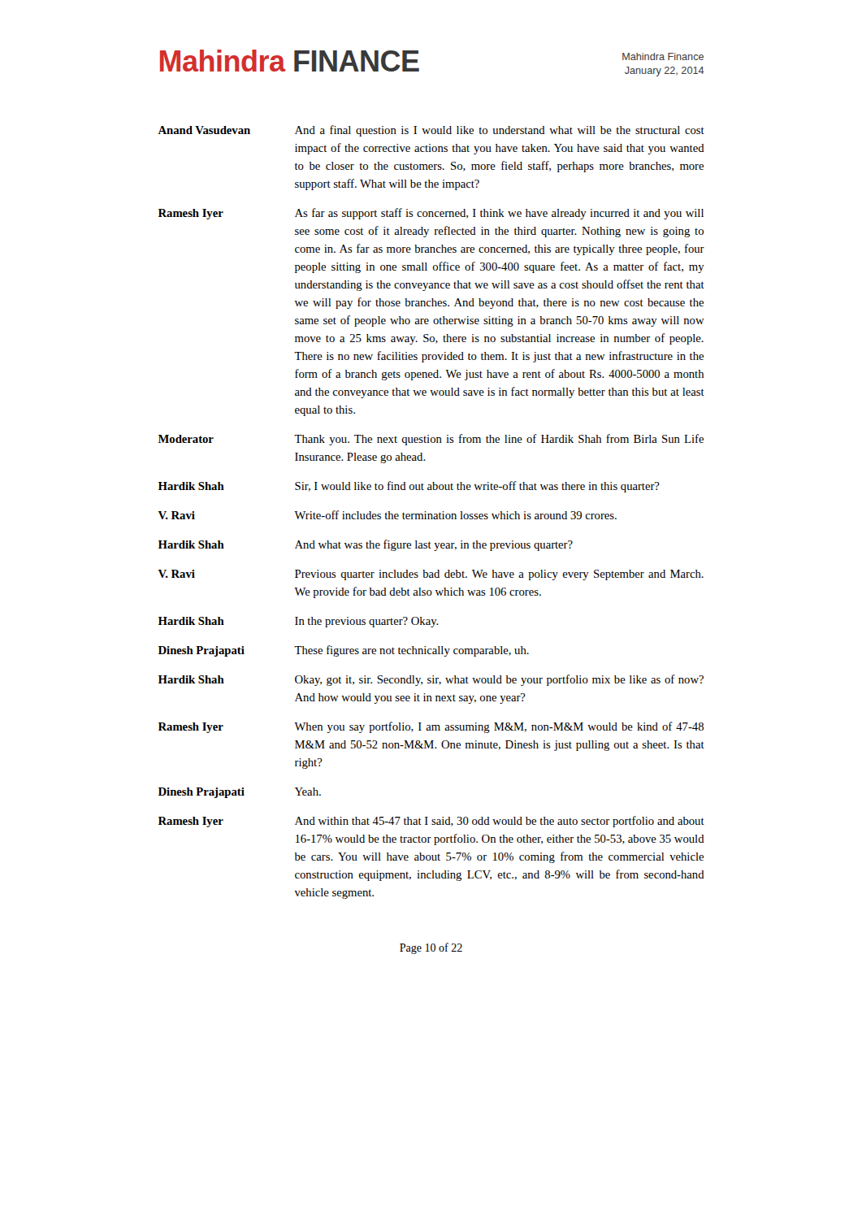Mahindra FINANCE
Mahindra Finance
January 22, 2014
| Anand Vasudevan | And a final question is I would like to understand what will be the structural cost impact of the corrective actions that you have taken. You have said that you wanted to be closer to the customers. So, more field staff, perhaps more branches, more support staff. What will be the impact? |
| Ramesh Iyer | As far as support staff is concerned, I think we have already incurred it and you will see some cost of it already reflected in the third quarter. Nothing new is going to come in. As far as more branches are concerned, this are typically three people, four people sitting in one small office of 300-400 square feet. As a matter of fact, my understanding is the conveyance that we will save as a cost should offset the rent that we will pay for those branches. And beyond that, there is no new cost because the same set of people who are otherwise sitting in a branch 50-70 kms away will now move to a 25 kms away. So, there is no substantial increase in number of people. There is no new facilities provided to them. It is just that a new infrastructure in the form of a branch gets opened. We just have a rent of about Rs. 4000-5000 a month and the conveyance that we would save is in fact normally better than this but at least equal to this. |
| Moderator | Thank you. The next question is from the line of Hardik Shah from Birla Sun Life Insurance. Please go ahead. |
| Hardik Shah | Sir, I would like to find out about the write-off that was there in this quarter? |
| V. Ravi | Write-off includes the termination losses which is around 39 crores. |
| Hardik Shah | And what was the figure last year, in the previous quarter? |
| V. Ravi | Previous quarter includes bad debt. We have a policy every September and March. We provide for bad debt also which was 106 crores. |
| Hardik Shah | In the previous quarter? Okay. |
| Dinesh Prajapati | These figures are not technically comparable, uh. |
| Hardik Shah | Okay, got it, sir. Secondly, sir, what would be your portfolio mix be like as of now? And how would you see it in next say, one year? |
| Ramesh Iyer | When you say portfolio, I am assuming M&M, non-M&M would be kind of 47-48 M&M and 50-52 non-M&M. One minute, Dinesh is just pulling out a sheet. Is that right? |
| Dinesh Prajapati | Yeah. |
| Ramesh Iyer | And within that 45-47 that I said, 30 odd would be the auto sector portfolio and about 16-17% would be the tractor portfolio. On the other, either the 50-53, above 35 would be cars. You will have about 5-7% or 10% coming from the commercial vehicle construction equipment, including LCV, etc., and 8-9% will be from second-hand vehicle segment. |
Page 10 of 22